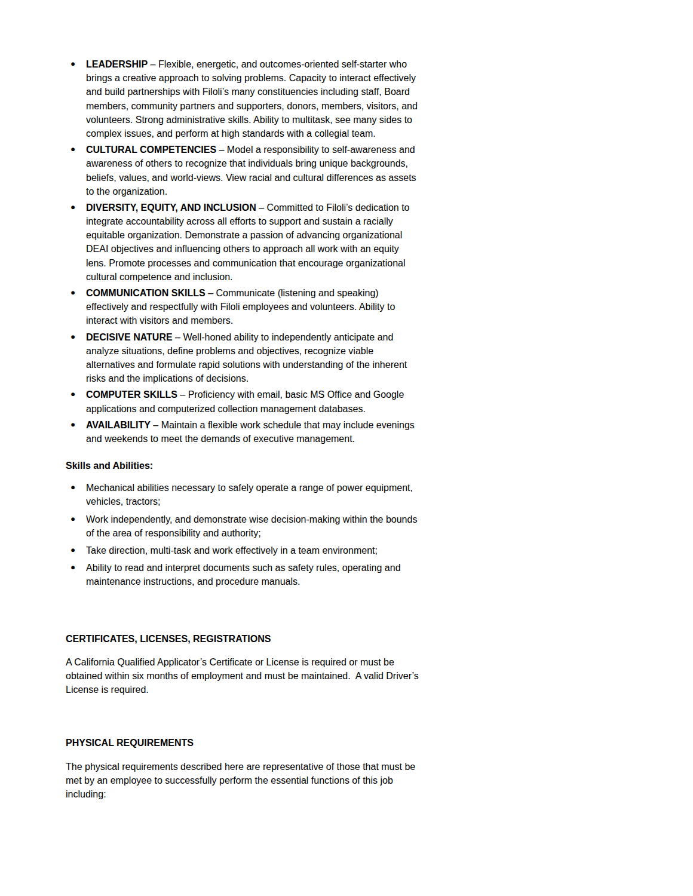LEADERSHIP – Flexible, energetic, and outcomes-oriented self-starter who brings a creative approach to solving problems. Capacity to interact effectively and build partnerships with Filoli’s many constituencies including staff, Board members, community partners and supporters, donors, members, visitors, and volunteers. Strong administrative skills. Ability to multitask, see many sides to complex issues, and perform at high standards with a collegial team.
CULTURAL COMPETENCIES – Model a responsibility to self-awareness and awareness of others to recognize that individuals bring unique backgrounds, beliefs, values, and world-views. View racial and cultural differences as assets to the organization.
DIVERSITY, EQUITY, AND INCLUSION – Committed to Filoli’s dedication to integrate accountability across all efforts to support and sustain a racially equitable organization. Demonstrate a passion of advancing organizational DEAI objectives and influencing others to approach all work with an equity lens. Promote processes and communication that encourage organizational cultural competence and inclusion.
COMMUNICATION SKILLS – Communicate (listening and speaking) effectively and respectfully with Filoli employees and volunteers. Ability to interact with visitors and members.
DECISIVE NATURE – Well-honed ability to independently anticipate and analyze situations, define problems and objectives, recognize viable alternatives and formulate rapid solutions with understanding of the inherent risks and the implications of decisions.
COMPUTER SKILLS – Proficiency with email, basic MS Office and Google applications and computerized collection management databases.
AVAILABILITY – Maintain a flexible work schedule that may include evenings and weekends to meet the demands of executive management.
Skills and Abilities:
Mechanical abilities necessary to safely operate a range of power equipment, vehicles, tractors;
Work independently, and demonstrate wise decision-making within the bounds of the area of responsibility and authority;
Take direction, multi-task and work effectively in a team environment;
Ability to read and interpret documents such as safety rules, operating and maintenance instructions, and procedure manuals.
CERTIFICATES, LICENSES, REGISTRATIONS
A California Qualified Applicator’s Certificate or License is required or must be obtained within six months of employment and must be maintained. A valid Driver’s License is required.
PHYSICAL REQUIREMENTS
The physical requirements described here are representative of those that must be met by an employee to successfully perform the essential functions of this job including: